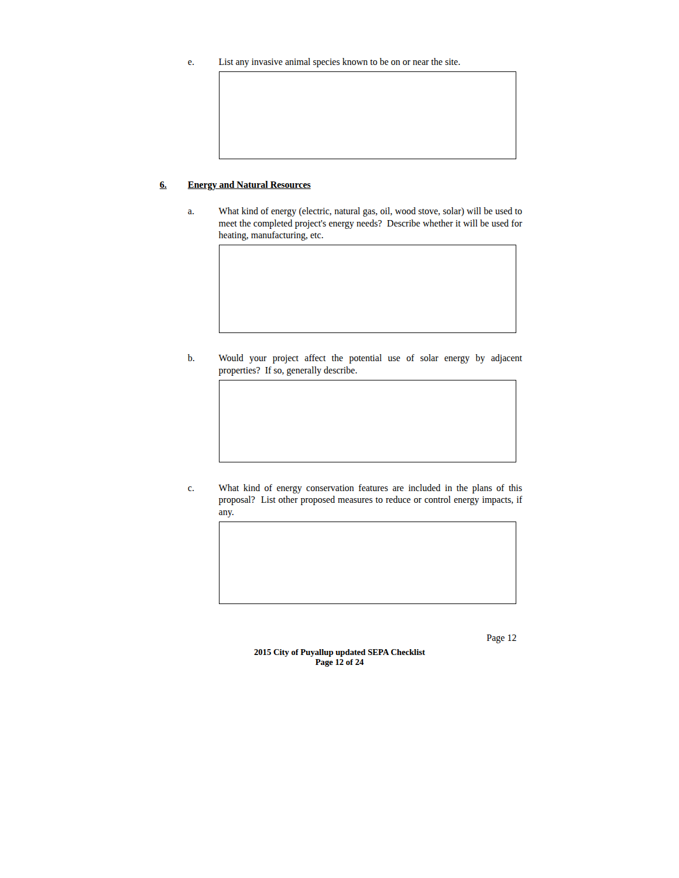e.
List any invasive animal species known to be on or near the site.
6.
Energy and Natural Resources
a.
What kind of energy (electric, natural gas, oil, wood stove, solar) will be used to meet the completed project's energy needs? Describe whether it will be used for heating, manufacturing, etc.
b.
Would your project affect the potential use of solar energy by adjacent properties? If so, generally describe.
c.
What kind of energy conservation features are included in the plans of this proposal? List other proposed measures to reduce or control energy impacts, if any.
Page 12
2015 City of Puyallup updated SEPA Checklist
Page 12 of 24